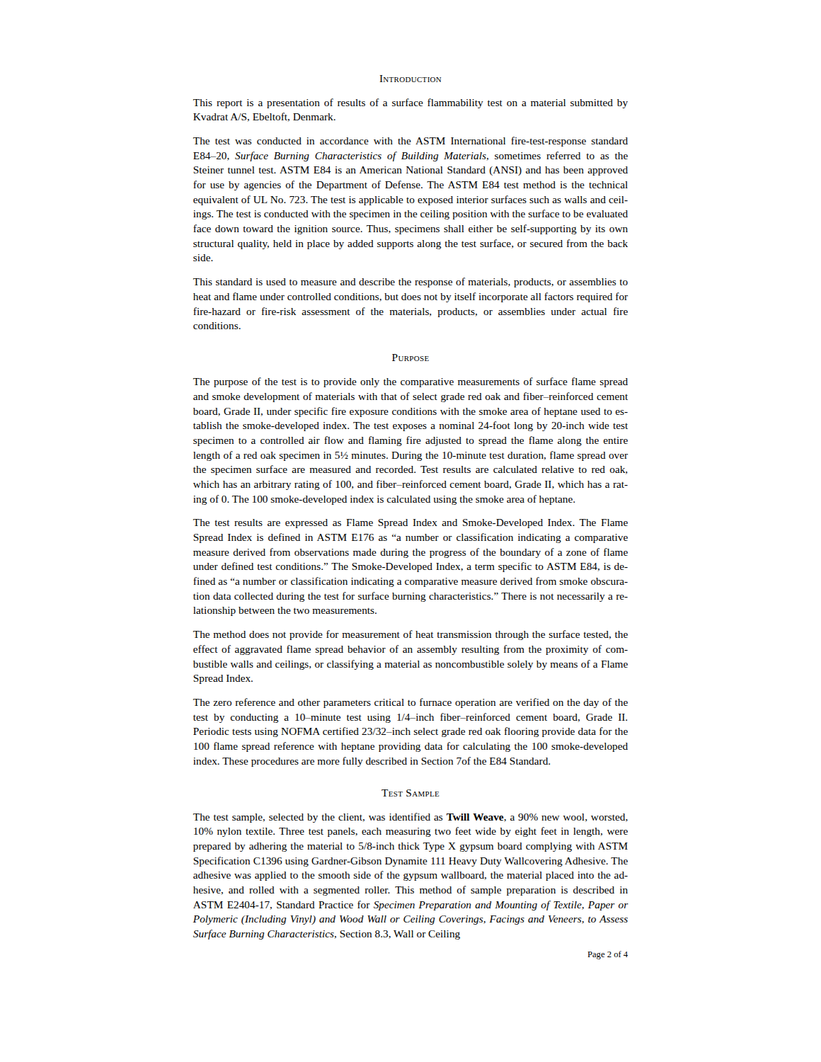Introduction
This report is a presentation of results of a surface flammability test on a material submitted by Kvadrat A/S, Ebeltoft, Denmark.
The test was conducted in accordance with the ASTM International fire-test-response standard E84–20, Surface Burning Characteristics of Building Materials, sometimes referred to as the Steiner tunnel test. ASTM E84 is an American National Standard (ANSI) and has been approved for use by agencies of the Department of Defense. The ASTM E84 test method is the technical equivalent of UL No. 723. The test is applicable to exposed interior surfaces such as walls and ceilings. The test is conducted with the specimen in the ceiling position with the surface to be evaluated face down toward the ignition source. Thus, specimens shall either be self-supporting by its own structural quality, held in place by added supports along the test surface, or secured from the back side.
This standard is used to measure and describe the response of materials, products, or assemblies to heat and flame under controlled conditions, but does not by itself incorporate all factors required for fire-hazard or fire-risk assessment of the materials, products, or assemblies under actual fire conditions.
Purpose
The purpose of the test is to provide only the comparative measurements of surface flame spread and smoke development of materials with that of select grade red oak and fiber–reinforced cement board, Grade II, under specific fire exposure conditions with the smoke area of heptane used to establish the smoke-developed index. The test exposes a nominal 24-foot long by 20-inch wide test specimen to a controlled air flow and flaming fire adjusted to spread the flame along the entire length of a red oak specimen in 5½ minutes. During the 10-minute test duration, flame spread over the specimen surface are measured and recorded. Test results are calculated relative to red oak, which has an arbitrary rating of 100, and fiber–reinforced cement board, Grade II, which has a rating of 0. The 100 smoke-developed index is calculated using the smoke area of heptane.
The test results are expressed as Flame Spread Index and Smoke-Developed Index. The Flame Spread Index is defined in ASTM E176 as “a number or classification indicating a comparative measure derived from observations made during the progress of the boundary of a zone of flame under defined test conditions.” The Smoke-Developed Index, a term specific to ASTM E84, is defined as “a number or classification indicating a comparative measure derived from smoke obscuration data collected during the test for surface burning characteristics.” There is not necessarily a relationship between the two measurements.
The method does not provide for measurement of heat transmission through the surface tested, the effect of aggravated flame spread behavior of an assembly resulting from the proximity of combustible walls and ceilings, or classifying a material as noncombustible solely by means of a Flame Spread Index.
The zero reference and other parameters critical to furnace operation are verified on the day of the test by conducting a 10–minute test using 1/4–inch fiber–reinforced cement board, Grade II. Periodic tests using NOFMA certified 23/32–inch select grade red oak flooring provide data for the 100 flame spread reference with heptane providing data for calculating the 100 smoke-developed index. These procedures are more fully described in Section 7of the E84 Standard.
Test Sample
The test sample, selected by the client, was identified as Twill Weave, a 90% new wool, worsted, 10% nylon textile. Three test panels, each measuring two feet wide by eight feet in length, were prepared by adhering the material to 5/8-inch thick Type X gypsum board complying with ASTM Specification C1396 using Gardner-Gibson Dynamite 111 Heavy Duty Wallcovering Adhesive. The adhesive was applied to the smooth side of the gypsum wallboard, the material placed into the adhesive, and rolled with a segmented roller. This method of sample preparation is described in ASTM E2404-17, Standard Practice for Specimen Preparation and Mounting of Textile, Paper or Polymeric (Including Vinyl) and Wood Wall or Ceiling Coverings, Facings and Veneers, to Assess Surface Burning Characteristics, Section 8.3, Wall or Ceiling
Page 2 of 4